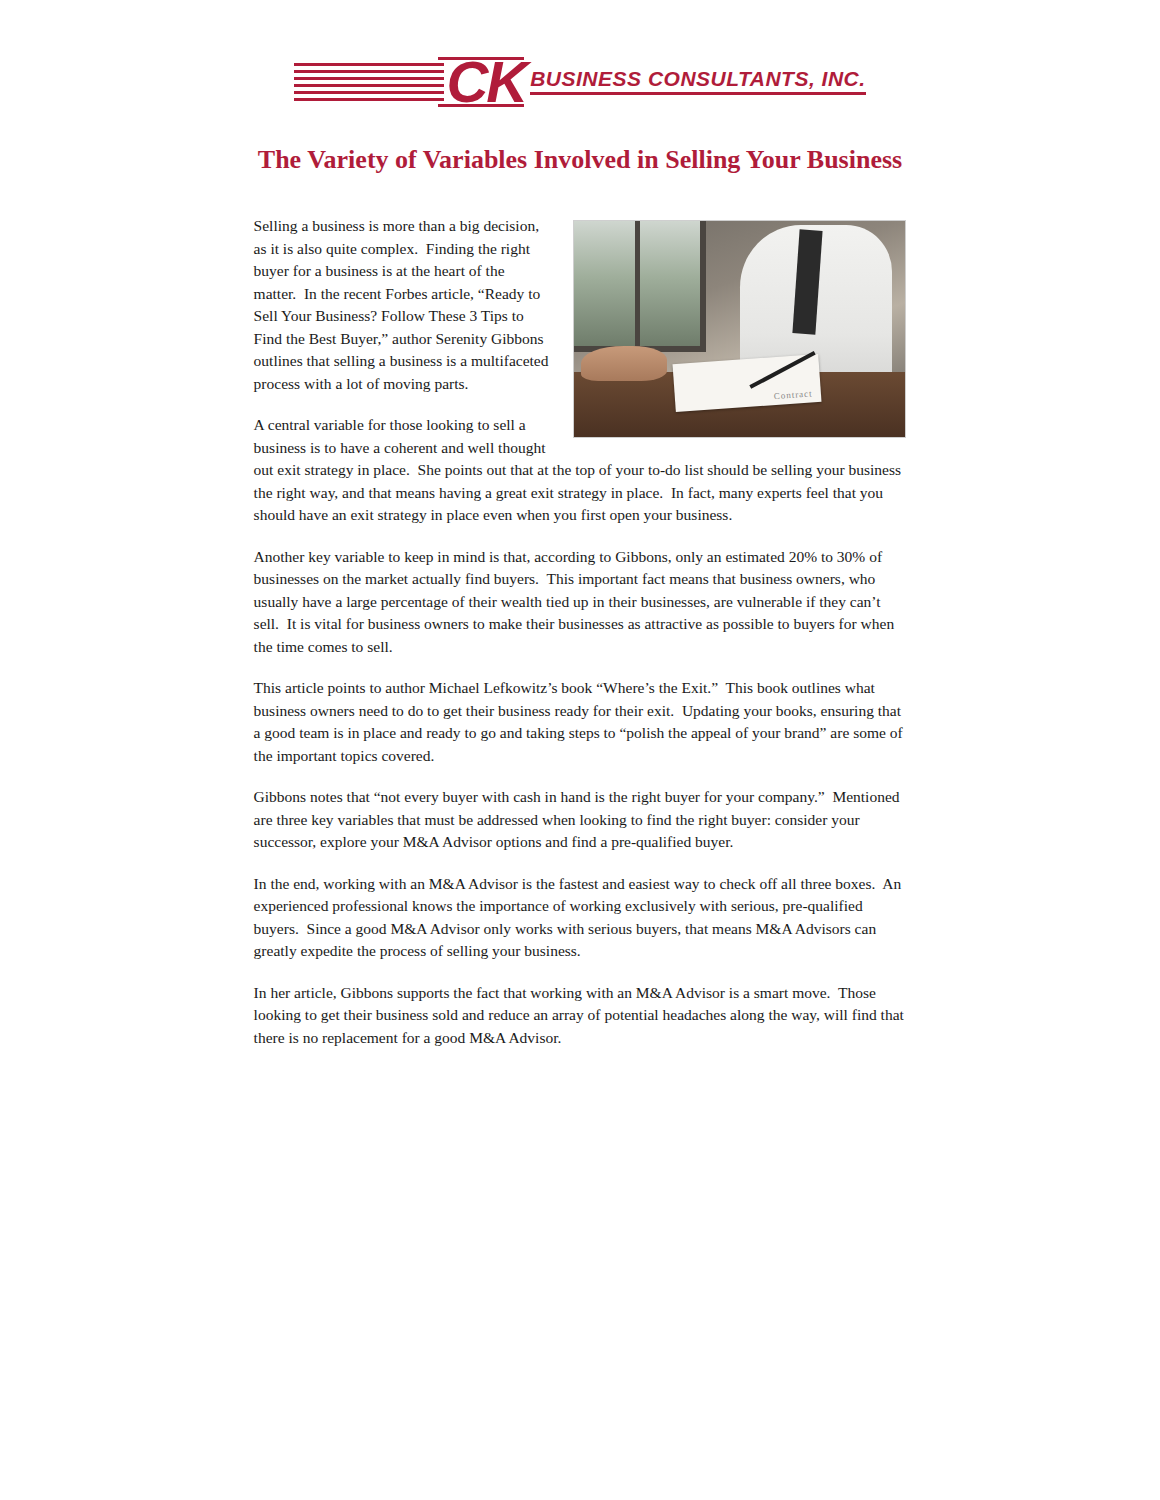CK BUSINESS CONSULTANTS, INC.
The Variety of Variables Involved in Selling Your Business
Selling a business is more than a big decision, as it is also quite complex. Finding the right buyer for a business is at the heart of the matter. In the recent Forbes article, “Ready to Sell Your Business? Follow These 3 Tips to Find the Best Buyer,” author Serenity Gibbons outlines that selling a business is a multifaceted process with a lot of moving parts.
A central variable for those looking to sell a business is to have a coherent and well thought out exit strategy in place. She points out that at the top of your to-do list should be selling your business the right way, and that means having a great exit strategy in place. In fact, many experts feel that you should have an exit strategy in place even when you first open your business.
Another key variable to keep in mind is that, according to Gibbons, only an estimated 20% to 30% of businesses on the market actually find buyers. This important fact means that business owners, who usually have a large percentage of their wealth tied up in their businesses, are vulnerable if they can’t sell. It is vital for business owners to make their businesses as attractive as possible to buyers for when the time comes to sell.
This article points to author Michael Lefkowitz’s book “Where’s the Exit.” This book outlines what business owners need to do to get their business ready for their exit. Updating your books, ensuring that a good team is in place and ready to go and taking steps to “polish the appeal of your brand” are some of the important topics covered.
Gibbons notes that “not every buyer with cash in hand is the right buyer for your company.” Mentioned are three key variables that must be addressed when looking to find the right buyer: consider your successor, explore your M&A Advisor options and find a pre-qualified buyer.
In the end, working with an M&A Advisor is the fastest and easiest way to check off all three boxes. An experienced professional knows the importance of working exclusively with serious, pre-qualified buyers. Since a good M&A Advisor only works with serious buyers, that means M&A Advisors can greatly expedite the process of selling your business.
In her article, Gibbons supports the fact that working with an M&A Advisor is a smart move. Those looking to get their business sold and reduce an array of potential headaches along the way, will find that there is no replacement for a good M&A Advisor.